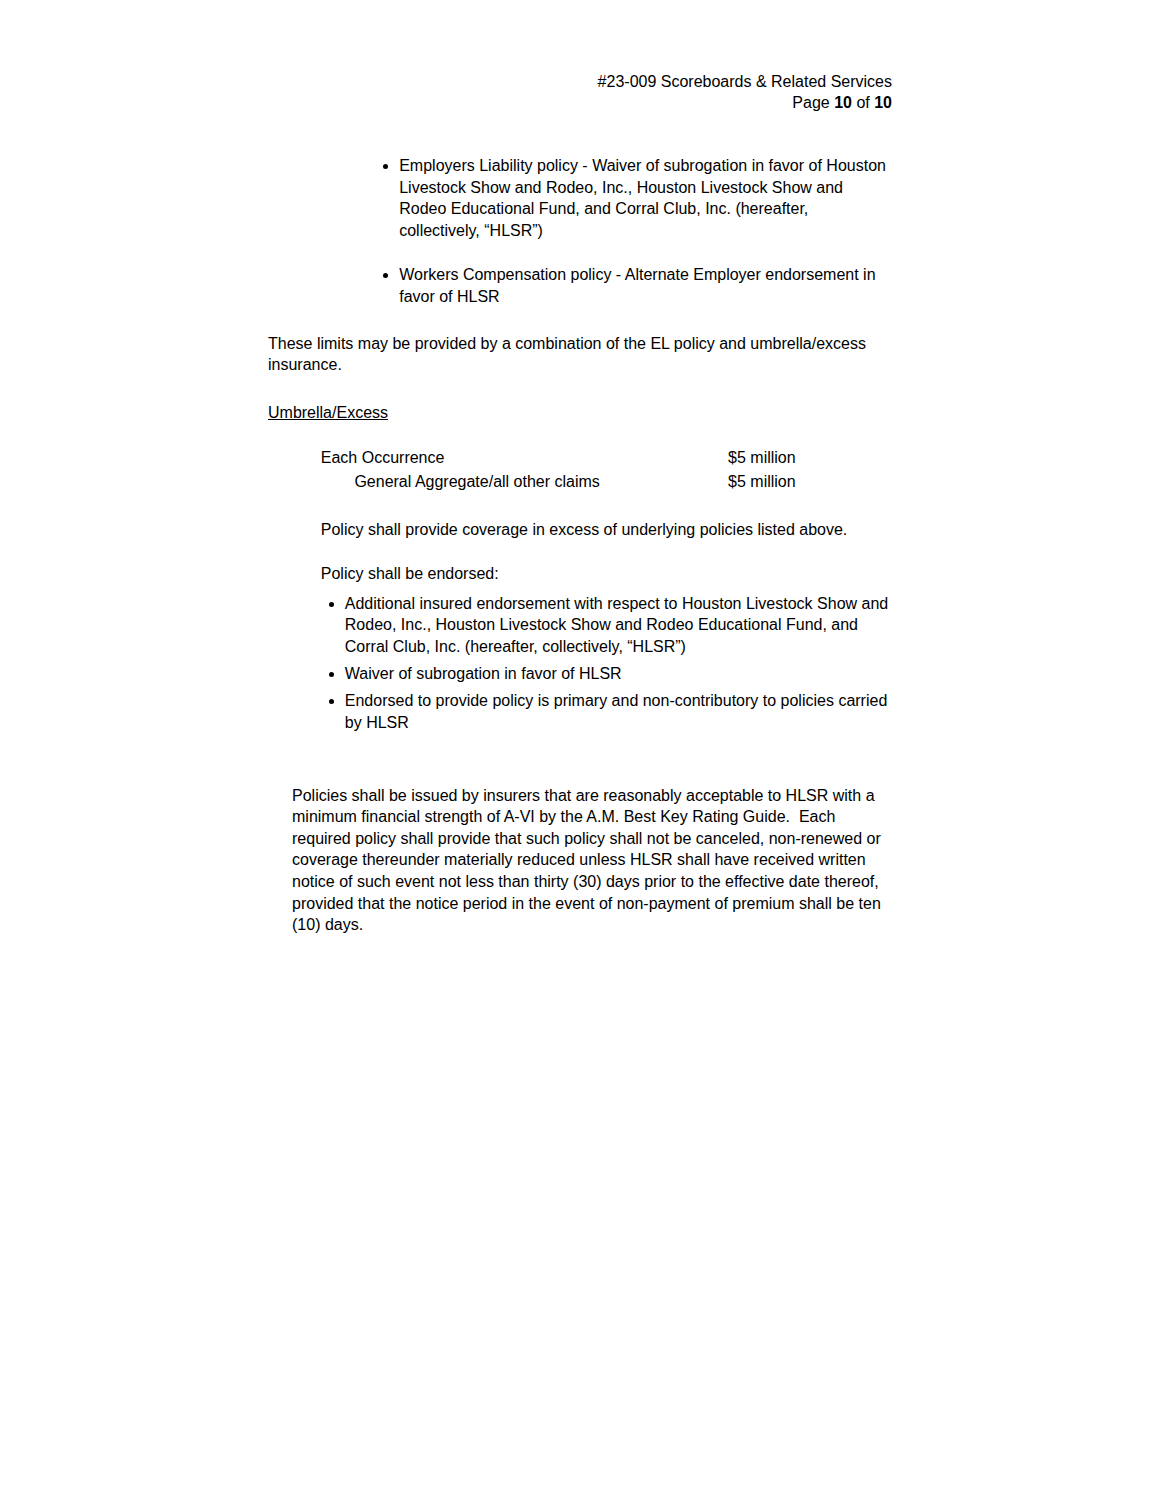#23-009 Scoreboards & Related Services
Page 10 of 10
Employers Liability policy - Waiver of subrogation in favor of Houston Livestock Show and Rodeo, Inc., Houston Livestock Show and Rodeo Educational Fund, and Corral Club, Inc. (hereafter, collectively, “HLSR”)
Workers Compensation policy - Alternate Employer endorsement in favor of HLSR
These limits may be provided by a combination of the EL policy and umbrella/excess insurance.
Umbrella/Excess
| Each Occurrence | $5 million |
| General Aggregate/all other claims | $5 million |
Policy shall provide coverage in excess of underlying policies listed above.
Policy shall be endorsed:
Additional insured endorsement with respect to Houston Livestock Show and Rodeo, Inc., Houston Livestock Show and Rodeo Educational Fund, and Corral Club, Inc. (hereafter, collectively, “HLSR”)
Waiver of subrogation in favor of HLSR
Endorsed to provide policy is primary and non-contributory to policies carried by HLSR
Policies shall be issued by insurers that are reasonably acceptable to HLSR with a minimum financial strength of A-VI by the A.M. Best Key Rating Guide. Each required policy shall provide that such policy shall not be canceled, non-renewed or coverage thereunder materially reduced unless HLSR shall have received written notice of such event not less than thirty (30) days prior to the effective date thereof, provided that the notice period in the event of non-payment of premium shall be ten (10) days.